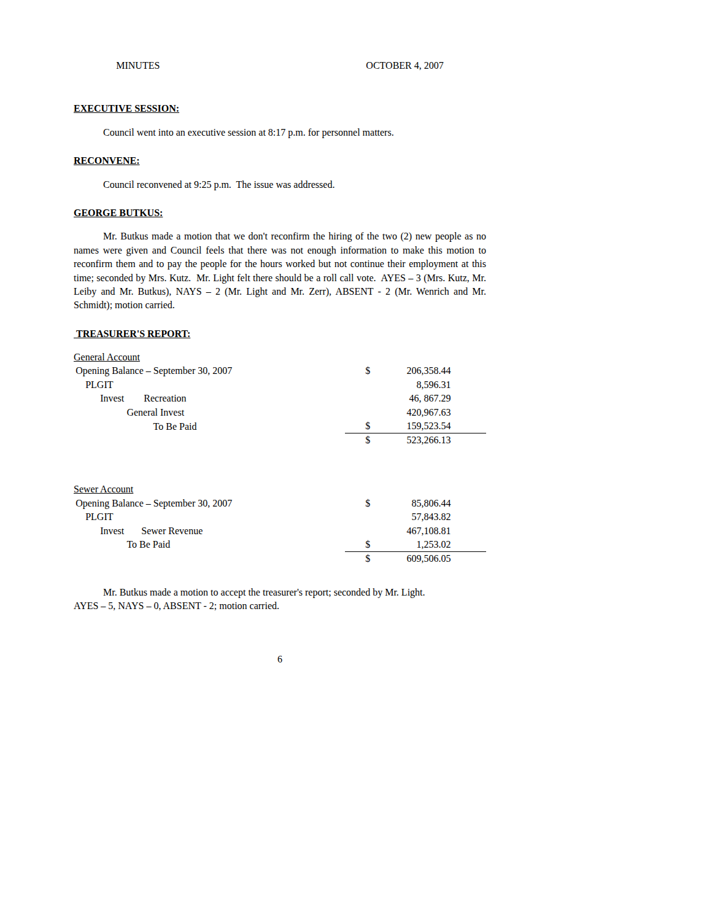MINUTES OCTOBER 4, 2007
EXECUTIVE SESSION:
Council went into an executive session at 8:17 p.m. for personnel matters.
RECONVENE:
Council reconvened at 9:25 p.m. The issue was addressed.
GEORGE BUTKUS:
Mr. Butkus made a motion that we don't reconfirm the hiring of the two (2) new people as no names were given and Council feels that there was not enough information to make this motion to reconfirm them and to pay the people for the hours worked but not continue their employment at this time; seconded by Mrs. Kutz. Mr. Light felt there should be a roll call vote. AYES – 3 (Mrs. Kutz, Mr. Leiby and Mr. Butkus), NAYS – 2 (Mr. Light and Mr. Zerr), ABSENT - 2 (Mr. Wenrich and Mr. Schmidt); motion carried.
TREASURER'S REPORT:
General Account
| Opening Balance – September 30, 2007 | $ | 206,358.44 |
| PLGIT | | 8,596.31 |
| Invest Recreation | | 46, 867.29 |
| General Invest | | 420,967.63 |
| To Be Paid | $ | 159,523.54 |
| | $ | 523,266.13 |
Sewer Account
| Opening Balance – September 30, 2007 | $ | 85,806.44 |
| PLGIT | | 57,843.82 |
| Invest Sewer Revenue | | 467,108.81 |
| To Be Paid | $ | 1,253.02 |
| | $ | 609,506.05 |
Mr. Butkus made a motion to accept the treasurer's report; seconded by Mr. Light.
AYES – 5, NAYS – 0, ABSENT - 2; motion carried.
6